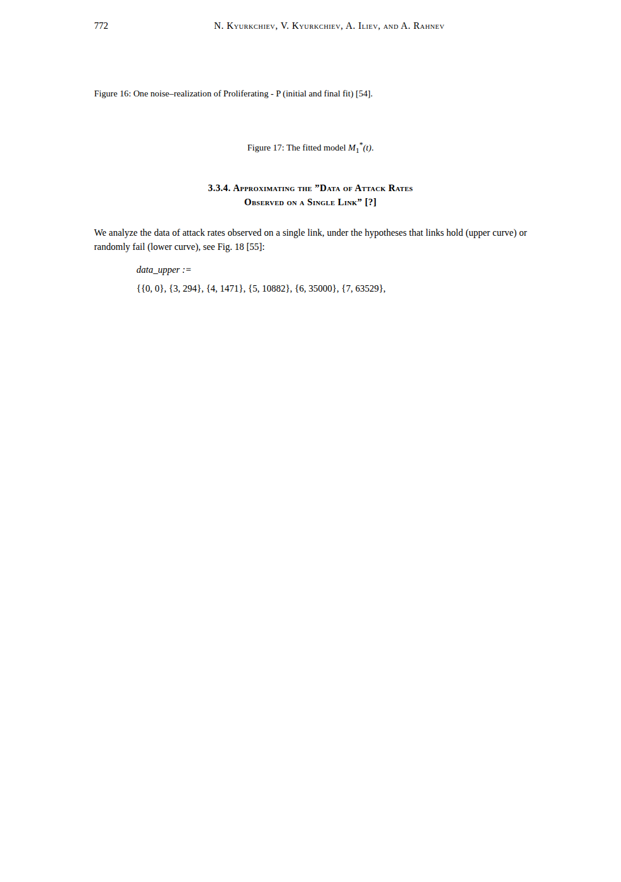772 N. Kyurkchiev, V. Kyurkchiev, A. Iliev, and A. Rahnev
Figure 16: One noise–realization of Proliferating - P (initial and final fit) [54].
Figure 17: The fitted model M1*(t).
3.3.4. Approximating the ”Data of Attack Rates
Observed on a Single Link” [?]
We analyze the data of attack rates observed on a single link, under the hypotheses that links hold (upper curve) or randomly fail (lower curve), see Fig. 18 [55]:
data_upper :=
{{0, 0}, {3, 294}, {4, 1471}, {5, 10882}, {6, 35000}, {7, 63529},